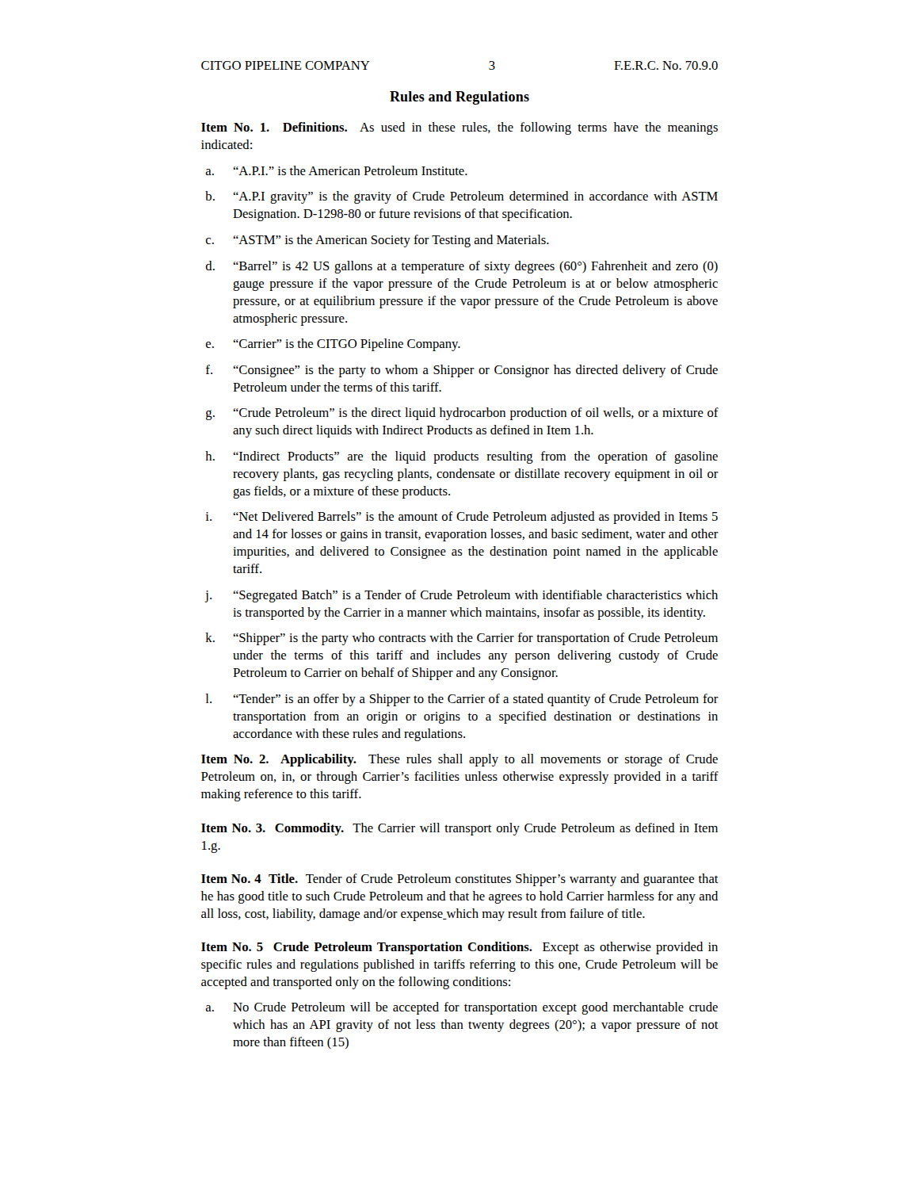CITGO PIPELINE COMPANY
3
F.E.R.C. No. 70.9.0
Rules and Regulations
Item No. 1. Definitions. As used in these rules, the following terms have the meanings indicated:
“A.P.I.” is the American Petroleum Institute.
“A.P.I gravity” is the gravity of Crude Petroleum determined in accordance with ASTM Designation. D-1298-80 or future revisions of that specification.
“ASTM” is the American Society for Testing and Materials.
“Barrel” is 42 US gallons at a temperature of sixty degrees (60°) Fahrenheit and zero (0) gauge pressure if the vapor pressure of the Crude Petroleum is at or below atmospheric pressure, or at equilibrium pressure if the vapor pressure of the Crude Petroleum is above atmospheric pressure.
“Carrier” is the CITGO Pipeline Company.
“Consignee” is the party to whom a Shipper or Consignor has directed delivery of Crude Petroleum under the terms of this tariff.
“Crude Petroleum” is the direct liquid hydrocarbon production of oil wells, or a mixture of any such direct liquids with Indirect Products as defined in Item 1.h.
“Indirect Products” are the liquid products resulting from the operation of gasoline recovery plants, gas recycling plants, condensate or distillate recovery equipment in oil or gas fields, or a mixture of these products.
“Net Delivered Barrels” is the amount of Crude Petroleum adjusted as provided in Items 5 and 14 for losses or gains in transit, evaporation losses, and basic sediment, water and other impurities, and delivered to Consignee as the destination point named in the applicable tariff.
“Segregated Batch” is a Tender of Crude Petroleum with identifiable characteristics which is transported by the Carrier in a manner which maintains, insofar as possible, its identity.
“Shipper” is the party who contracts with the Carrier for transportation of Crude Petroleum under the terms of this tariff and includes any person delivering custody of Crude Petroleum to Carrier on behalf of Shipper and any Consignor.
“Tender” is an offer by a Shipper to the Carrier of a stated quantity of Crude Petroleum for transportation from an origin or origins to a specified destination or destinations in accordance with these rules and regulations.
Item No. 2. Applicability. These rules shall apply to all movements or storage of Crude Petroleum on, in, or through Carrier’s facilities unless otherwise expressly provided in a tariff making reference to this tariff.
Item No. 3. Commodity. The Carrier will transport only Crude Petroleum as defined in Item 1.g.
Item No. 4 Title. Tender of Crude Petroleum constitutes Shipper’s warranty and guarantee that he has good title to such Crude Petroleum and that he agrees to hold Carrier harmless for any and all loss, cost, liability, damage and/or expense which may result from failure of title.
Item No. 5 Crude Petroleum Transportation Conditions. Except as otherwise provided in specific rules and regulations published in tariffs referring to this one, Crude Petroleum will be accepted and transported only on the following conditions:
No Crude Petroleum will be accepted for transportation except good merchantable crude which has an API gravity of not less than twenty degrees (20°); a vapor pressure of not more than fifteen (15)